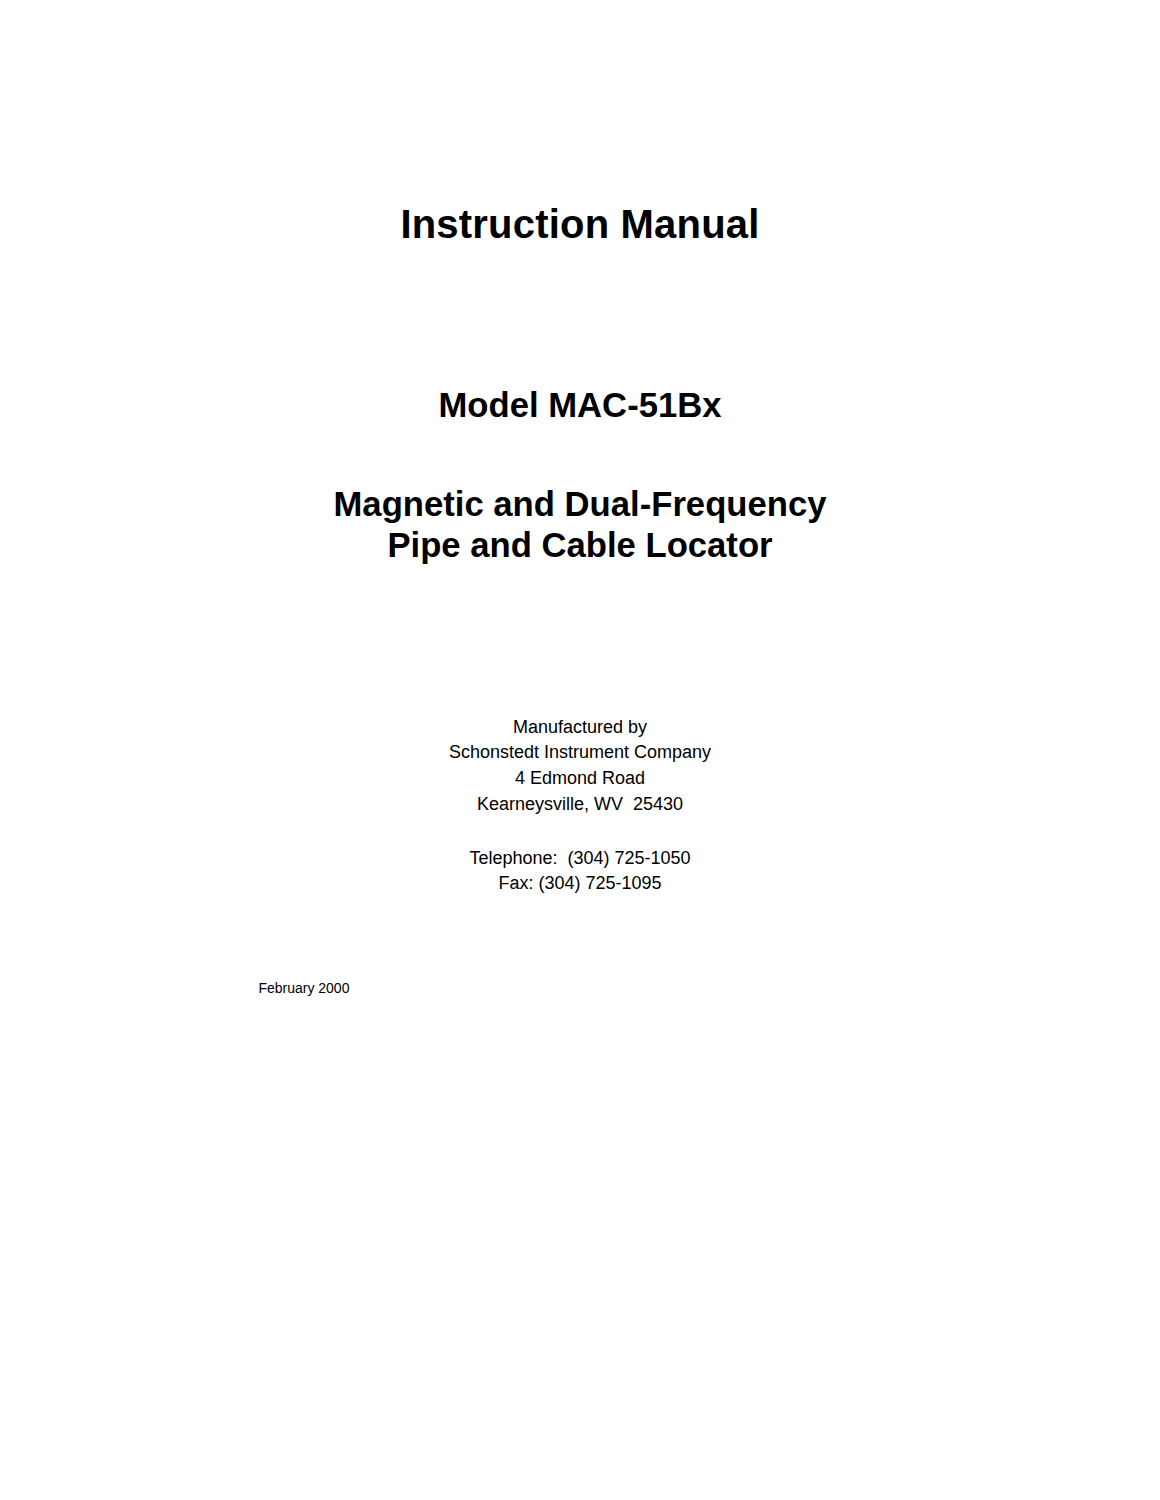Instruction Manual
Model MAC-51Bx
Magnetic and Dual-Frequency Pipe and Cable Locator
Manufactured by
Schonstedt Instrument Company
4 Edmond Road
Kearneysville, WV 25430
Telephone: (304) 725-1050
Fax: (304) 725-1095
February 2000